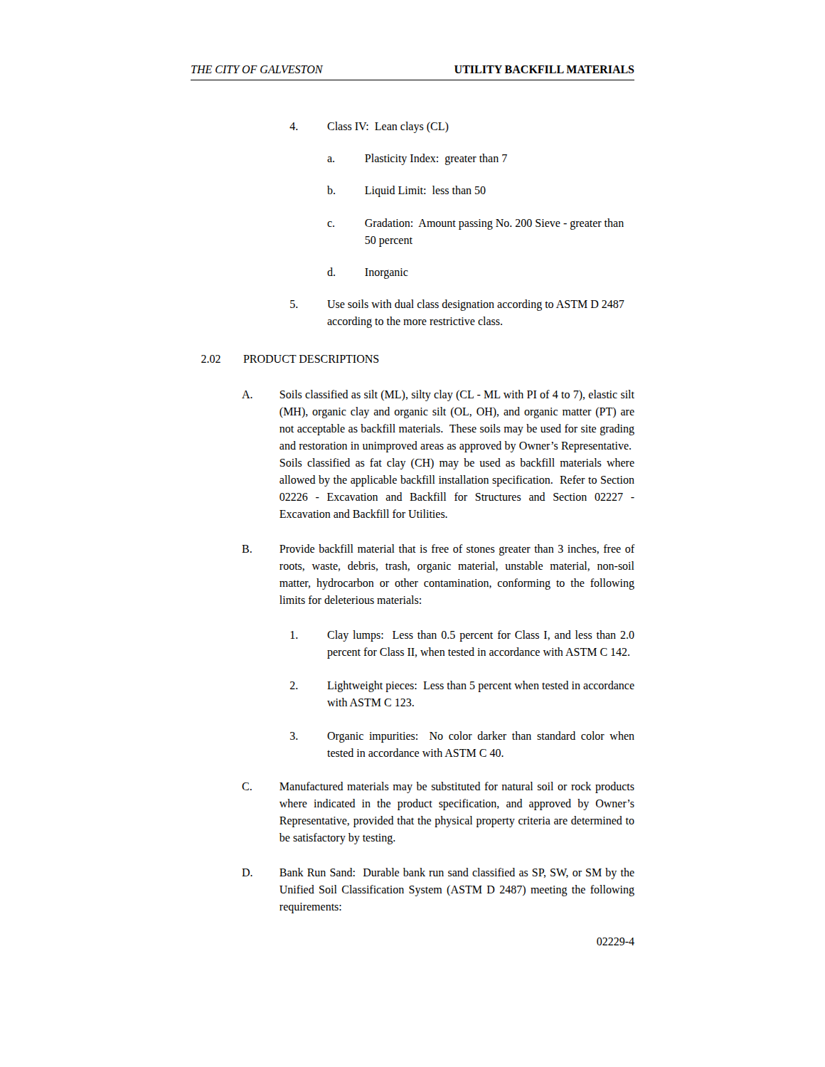THE CITY OF GALVESTON
UTILITY BACKFILL MATERIALS
4.
Class IV: Lean clays (CL)
a.
Plasticity Index: greater than 7
b.
Liquid Limit: less than 50
c.
Gradation: Amount passing No. 200 Sieve - greater than 50 percent
d.
Inorganic
5.
Use soils with dual class designation according to ASTM D 2487 according to the more restrictive class.
2.02
PRODUCT DESCRIPTIONS
A.
Soils classified as silt (ML), silty clay (CL - ML with PI of 4 to 7), elastic silt (MH), organic clay and organic silt (OL, OH), and organic matter (PT) are not acceptable as backfill materials. These soils may be used for site grading and restoration in unimproved areas as approved by Owner’s Representative. Soils classified as fat clay (CH) may be used as backfill materials where allowed by the applicable backfill installation specification. Refer to Section 02226 - Excavation and Backfill for Structures and Section 02227 - Excavation and Backfill for Utilities.
B.
Provide backfill material that is free of stones greater than 3 inches, free of roots, waste, debris, trash, organic material, unstable material, non-soil matter, hydrocarbon or other contamination, conforming to the following limits for deleterious materials:
1.
Clay lumps: Less than 0.5 percent for Class I, and less than 2.0 percent for Class II, when tested in accordance with ASTM C 142.
2.
Lightweight pieces: Less than 5 percent when tested in accordance with ASTM C 123.
3.
Organic impurities: No color darker than standard color when tested in accordance with ASTM C 40.
C.
Manufactured materials may be substituted for natural soil or rock products where indicated in the product specification, and approved by Owner’s Representative, provided that the physical property criteria are determined to be satisfactory by testing.
D.
Bank Run Sand: Durable bank run sand classified as SP, SW, or SM by the Unified Soil Classification System (ASTM D 2487) meeting the following requirements:
02229-4